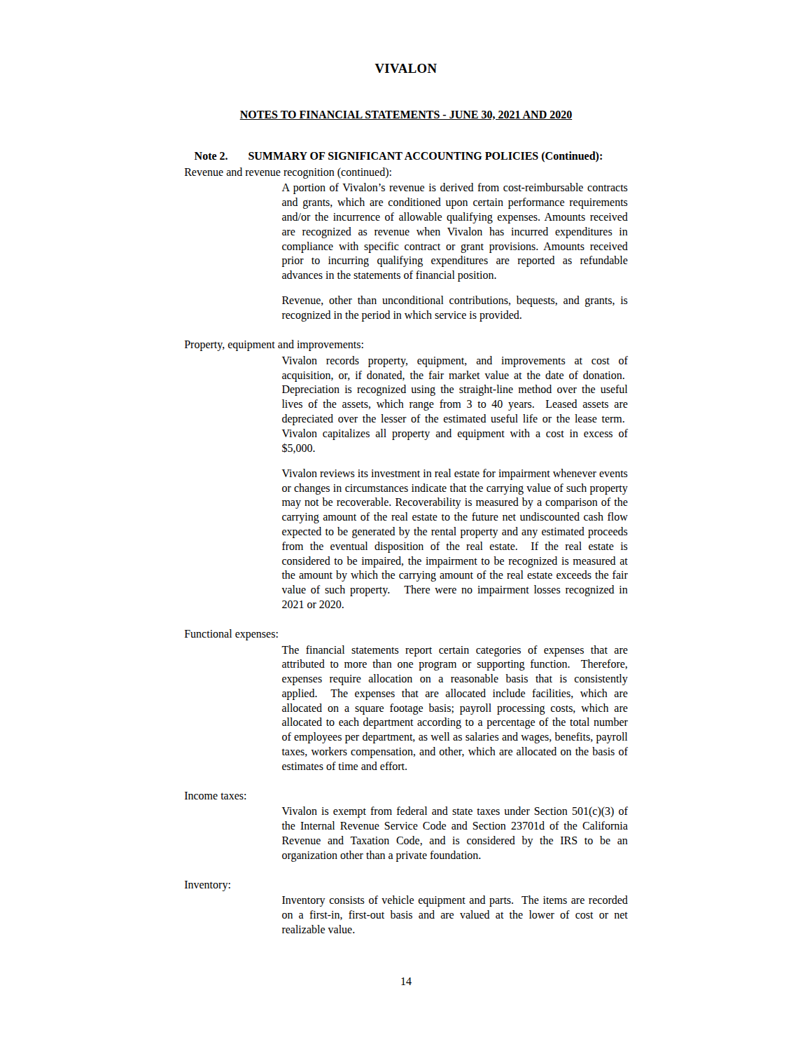VIVALON
NOTES TO FINANCIAL STATEMENTS - JUNE 30, 2021 AND 2020
Note 2.
SUMMARY OF SIGNIFICANT ACCOUNTING POLICIES (Continued):
Revenue and revenue recognition (continued):
A portion of Vivalon’s revenue is derived from cost-reimbursable contracts and grants, which are conditioned upon certain performance requirements and/or the incurrence of allowable qualifying expenses. Amounts received are recognized as revenue when Vivalon has incurred expenditures in compliance with specific contract or grant provisions. Amounts received prior to incurring qualifying expenditures are reported as refundable advances in the statements of financial position.
Revenue, other than unconditional contributions, bequests, and grants, is recognized in the period in which service is provided.
Property, equipment and improvements:
Vivalon records property, equipment, and improvements at cost of acquisition, or, if donated, the fair market value at the date of donation. Depreciation is recognized using the straight-line method over the useful lives of the assets, which range from 3 to 40 years. Leased assets are depreciated over the lesser of the estimated useful life or the lease term. Vivalon capitalizes all property and equipment with a cost in excess of $5,000.
Vivalon reviews its investment in real estate for impairment whenever events or changes in circumstances indicate that the carrying value of such property may not be recoverable. Recoverability is measured by a comparison of the carrying amount of the real estate to the future net undiscounted cash flow expected to be generated by the rental property and any estimated proceeds from the eventual disposition of the real estate. If the real estate is considered to be impaired, the impairment to be recognized is measured at the amount by which the carrying amount of the real estate exceeds the fair value of such property. There were no impairment losses recognized in 2021 or 2020.
Functional expenses:
The financial statements report certain categories of expenses that are attributed to more than one program or supporting function. Therefore, expenses require allocation on a reasonable basis that is consistently applied. The expenses that are allocated include facilities, which are allocated on a square footage basis; payroll processing costs, which are allocated to each department according to a percentage of the total number of employees per department, as well as salaries and wages, benefits, payroll taxes, workers compensation, and other, which are allocated on the basis of estimates of time and effort.
Income taxes:
Vivalon is exempt from federal and state taxes under Section 501(c)(3) of the Internal Revenue Service Code and Section 23701d of the California Revenue and Taxation Code, and is considered by the IRS to be an organization other than a private foundation.
Inventory:
Inventory consists of vehicle equipment and parts. The items are recorded on a first-in, first-out basis and are valued at the lower of cost or net realizable value.
14